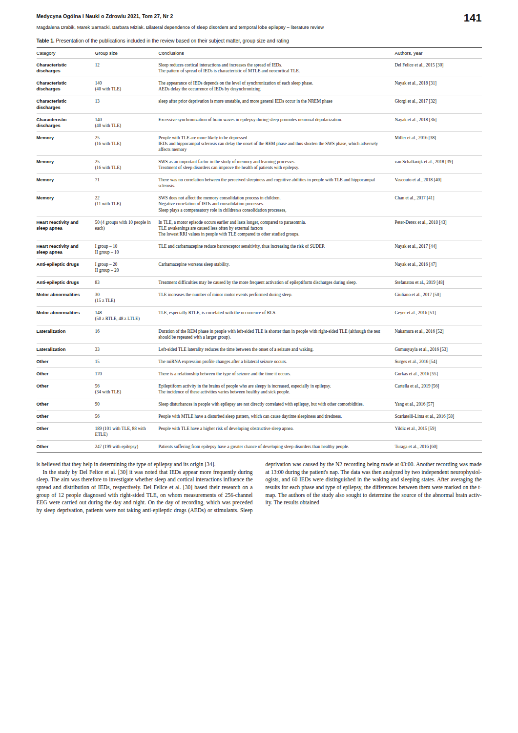Medycyna Ogólna i Nauki o Zdrowiu 2021, Tom 27, Nr 2
141
Magdalena Drabik, Marek Sarnacki, Barbara Miziak. Bilateral dependence of sleep disorders and temporal lobe epilepsy – literature review
Table 1. Presentation of the publications included in the review based on their subject matter, group size and rating
| Category | Group size | Conclusions | Authors, year |
| --- | --- | --- | --- |
| Characteristic discharges | 12 | Sleep reduces cortical interactions and increases the spread of IEDs. The pattern of spread of IEDs is characteristic of MTLE and neocortical TLE. | Del Felice et al., 2015 [30] |
| Characteristic discharges | 140 (40 with TLE) | The appearance of IEDs depends on the level of synchronization of each sleep phase. AEDs delay the occurrence of IEDs by desynchronizing | Nayak et al., 2018 [31] |
| Characteristic discharges | 13 | sleep after prior deprivation is more unstable, and more general IEDs occur in the NREM phase | Giorgi et al., 2017 [32] |
| Characteristic discharges | 140 (40 with TLE) | Excessive synchronization of brain waves in epilepsy during sleep promotes neuronal depolarization. | Nayak et al., 2018 [36] |
| Memory | 25 (16 with TLE) | People with TLE are more likely to be depressed IEDs and hippocampal sclerosis can delay the onset of the REM phase and thus shorten the SWS phase, which adversely affects memory | Miller et al., 2016 [38] |
| Memory | 25 (16 with TLE) | SWS as an important factor in the study of memory and learning processes. Treatment of sleep disorders can improve the health of patients with epilepsy. | van Schalkwijk et al., 2018 [39] |
| Memory | 71 | There was no correlation between the perceived sleepiness and cognitive abilities in people with TLE and hippocampal sclerosis. | Vascouto et al., 2018 [40] |
| Memory | 22 (11 with TLE) | SWS does not affect the memory consolidation process in children. Negative correlation of IEDs and consolidation processes. Sleep plays a compensatory role in children›s consolidation processes, | Chan et al., 2017 [41] |
| Heart reactivity and sleep apnea | 50 (4 groups with 10 people in each) | In TLE, a motor episode occurs earlier and lasts longer, compared to parasomnia. TLE awakenings are caused less often by external factors The lowest RRI values in people with TLE compared to other studied groups. | Peter-Derex et al., 2018 [43] |
| Heart reactivity and sleep apnea | I group – 10 II group – 10 | TLE and carbamazepine reduce baroreceptor sensitivity, thus increasing the risk of SUDEP. | Nayak et al., 2017 [44] |
| Anti-epileptic drugs | I group – 20 II group – 20 | Carbamazepine worsens sleep stability. | Nayak et al., 2016 [47] |
| Anti-epileptic drugs | 83 | Treatment difficulties may be caused by the more frequent activation of epileptiform discharges during sleep. | Stefanatou et al., 2019 [48] |
| Motor abnormalities | 30 (15 z TLE) | TLE increases the number of minor motor events performed during sleep. | Giuliano et al., 2017 [50] |
| Motor abnormalities | 148 (50 z RTLE, 48 z LTLE) | TLE, especially RTLE, is correlated with the occurrence of RLS. | Geyer et al., 2016 [51] |
| Lateralization | 16 | Duration of the REM phase in people with left-sided TLE is shorter than in people with right-sided TLE (although the test should be repeated with a larger group). | Nakamura et al., 2016 [52] |
| Lateralization | 33 | Left-sided TLE laterality reduces the time between the onset of a seizure and waking. | Gumusyayla et al., 2016 [53] |
| Other | 15 | The miRNA expression profile changes after a bilateral seizure occurs. | Surges et al., 2016 [54] |
| Other | 170 | There is a relationship between the type of seizure and the time it occurs. | Gurkas et al., 2016 [55] |
| Other | 56 (34 with TLE) | Epileptiform activity in the brains of people who are sleepy is increased, especially in epilepsy. The incidence of these activities varies between healthy and sick people. | Cartella et al., 2019 [56] |
| Other | 90 | Sleep disturbances in people with epilepsy are not directly correlated with epilepsy, but with other comorbidities. | Yang et al., 2016 [57] |
| Other | 56 | People with MTLE have a disturbed sleep pattern, which can cause daytime sleepiness and tiredness. | Scarlatelli-Lima et al., 2016 [58] |
| Other | 189 (101 with TLE, 88 with ETLE) | People with TLE have a higher risk of developing obstructive sleep apnea. | Yildiz et al., 2015 [59] |
| Other | 247 (199 with epilepsy) | Patients suffering from epilepsy have a greater chance of developing sleep disorders than healthy people. | Turaga et al., 2016 [60] |
is believed that they help in determining the type of epilepsy and its origin [34].
In the study by Del Felice et al. [30] it was noted that IEDs appear more frequently during sleep. The aim was therefore to investigate whether sleep and cortical interactions influence the spread and distribution of IEDs, respectively. Del Felice et al. [30] based their research on a group of 12 people diagnosed with right-sided TLE, on whom measurements of 256-channel EEG were carried out during the day and night. On the day of recording, which was preceded by sleep deprivation, patients were not taking anti-epileptic drugs (AEDs) or stimulants. Sleep deprivation was caused by the N2 recording being made at 03:00. Another recording was made at 13:00 during the patient's nap. The data was then analyzed by two independent neurophysiologists, and 60 IEDs were distinguished in the waking and sleeping states. After averaging the results for each phase and type of epilepsy, the differences between them were marked on the t-map. The authors of the study also sought to determine the source of the abnormal brain activity. The results obtained